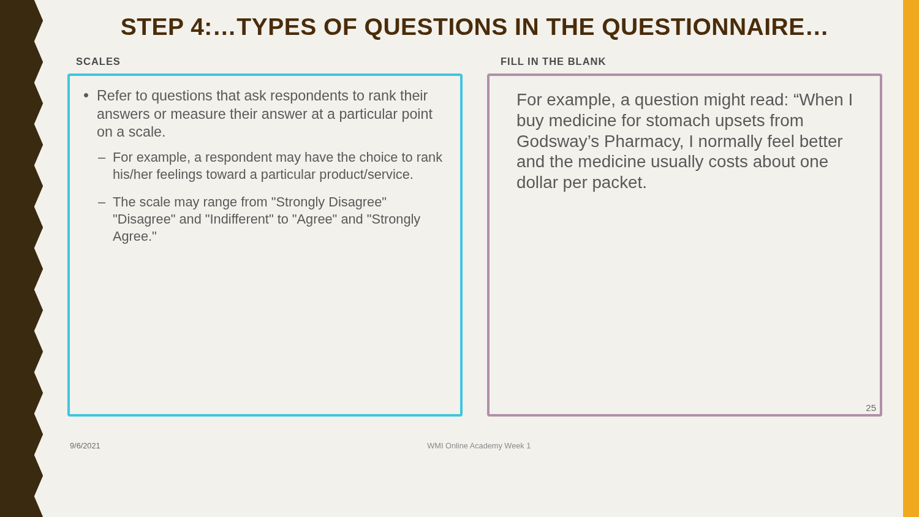Step 4:…Types of Questions in the Questionnaire…
Scales
Refer to questions that ask respondents to rank their answers or measure their answer at a particular point on a scale.
For example, a respondent may have the choice to rank his/her feelings toward a particular product/service.
The scale may range from "Strongly Disagree" "Disagree" and "Indifferent" to "Agree" and "Strongly Agree."
Fill in the Blank
For example, a question might read: “When I buy medicine for stomach upsets from Godsway’s Pharmacy, I normally feel better and the medicine usually costs about one dollar per packet.
25
9/6/2021 WMI Online Academy Week 1